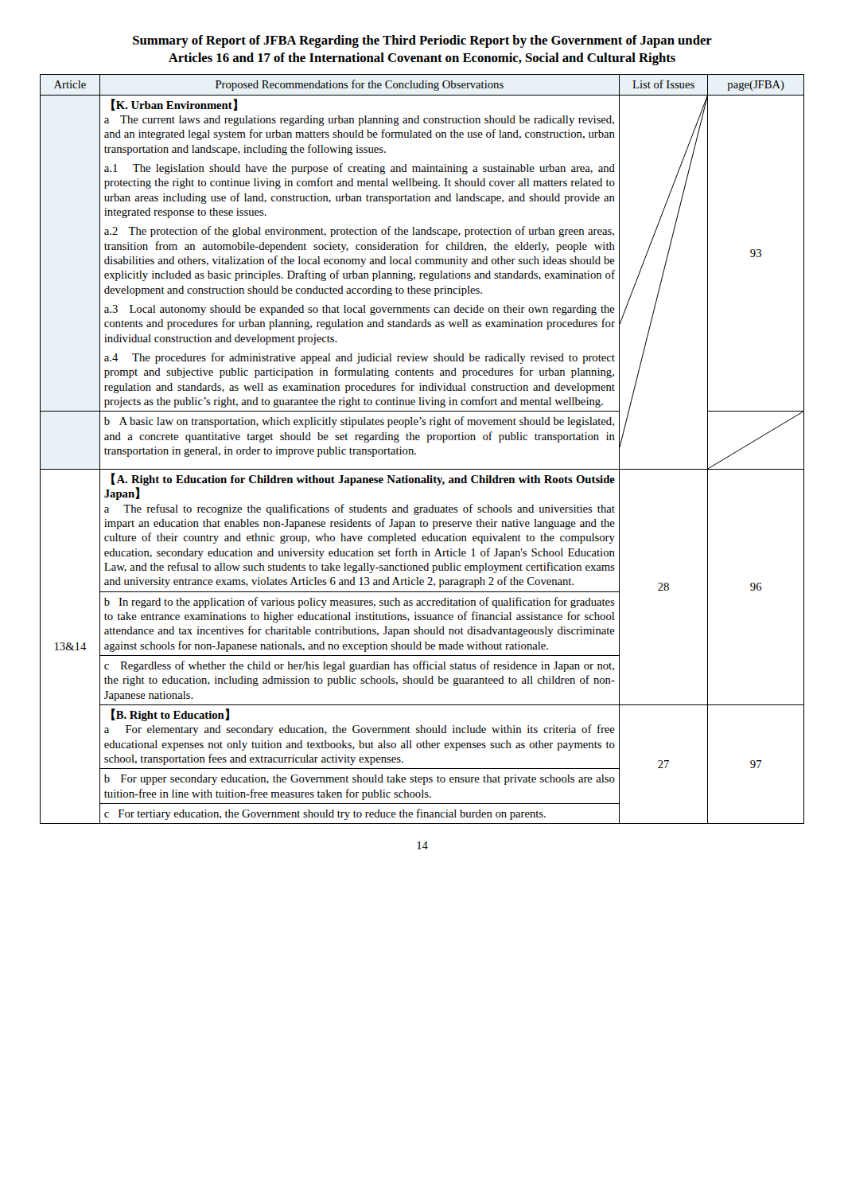Summary of Report of JFBA Regarding the Third Periodic Report by the Government of Japan under
Articles 16 and 17 of the International Covenant on Economic, Social and Cultural Rights
| Article | Proposed Recommendations for the Concluding Observations | List of Issues | page(JFBA) |
| --- | --- | --- | --- |
| | 【K. Urban Environment】 a The current laws and regulations regarding urban planning and construction should be radically revised, and an integrated legal system for urban matters should be formulated on the use of land, construction, urban transportation and landscape, including the following issues. a.1 The legislation should have the purpose of creating and maintaining a sustainable urban area, and protecting the right to continue living in comfort and mental wellbeing. It should cover all matters related to urban areas including use of land, construction, urban transportation and landscape, and should provide an integrated response to these issues. a.2 The protection of the global environment, protection of the landscape, protection of urban green areas, transition from an automobile-dependent society, consideration for children, the elderly, people with disabilities and others, vitalization of the local economy and local community and other such ideas should be explicitly included as basic principles. Drafting of urban planning, regulations and standards, examination of development and construction should be conducted according to these principles. a.3 Local autonomy should be expanded so that local governments can decide on their own regarding the contents and procedures for urban planning, regulation and standards as well as examination procedures for individual construction and development projects. a.4 The procedures for administrative appeal and judicial review should be radically revised to protect prompt and subjective public participation in formulating contents and procedures for urban planning, regulation and standards, as well as examination procedures for individual construction and development projects as the public’s right, and to guarantee the right to continue living in comfort and mental wellbeing. | | 93 |
| | b A basic law on transportation, which explicitly stipulates people’s right of movement should be legislated, and a concrete quantitative target should be set regarding the proportion of public transportation in transportation in general, in order to improve public transportation. | |
| 13&14 | 【A. Right to Education for Children without Japanese Nationality, and Children with Roots Outside Japan】 a The refusal to recognize the qualifications of students and graduates of schools and universities that impart an education that enables non-Japanese residents of Japan to preserve their native language and the culture of their country and ethnic group, who have completed education equivalent to the compulsory education, secondary education and university education set forth in Article 1 of Japan's School Education Law, and the refusal to allow such students to take legally-sanctioned public employment certification exams and university entrance exams, violates Articles 6 and 13 and Article 2, paragraph 2 of the Covenant. | 28 | 96 |
| b In regard to the application of various policy measures, such as accreditation of qualification for graduates to take entrance examinations to higher educational institutions, issuance of financial assistance for school attendance and tax incentives for charitable contributions, Japan should not disadvantageously discriminate against schools for non-Japanese nationals, and no exception should be made without rationale. |
| c Regardless of whether the child or her/his legal guardian has official status of residence in Japan or not, the right to education, including admission to public schools, should be guaranteed to all children of non-Japanese nationals. |
| 【B. Right to Education】 a For elementary and secondary education, the Government should include within its criteria of free educational expenses not only tuition and textbooks, but also all other expenses such as other payments to school, transportation fees and extracurricular activity expenses. | 27 | 97 |
| b For upper secondary education, the Government should take steps to ensure that private schools are also tuition-free in line with tuition-free measures taken for public schools. |
| c For tertiary education, the Government should try to reduce the financial burden on parents. |
14